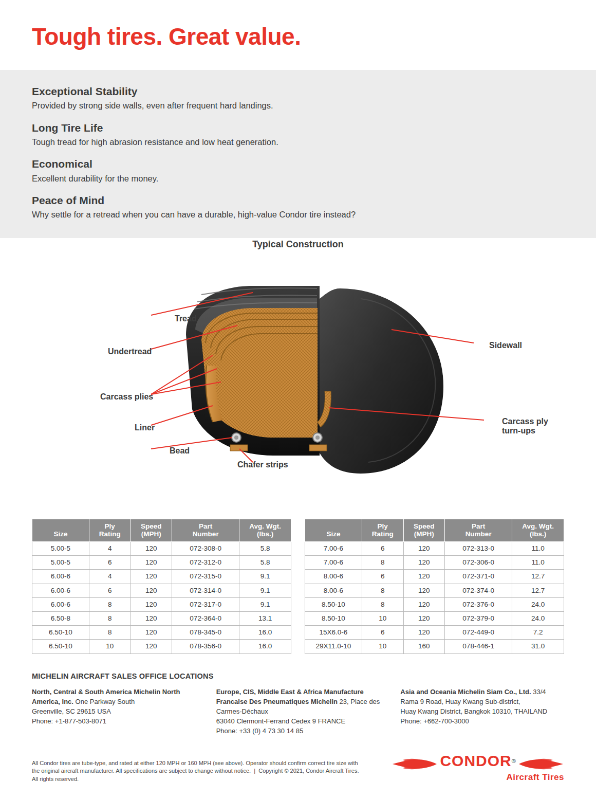Tough tires. Great value.
Exceptional Stability
Provided by strong side walls, even after frequent hard landings.
Long Tire Life
Tough tread for high abrasion resistance and low heat generation.
Economical
Excellent durability for the money.
Peace of Mind
Why settle for a retread when you can have a durable, high-value Condor tire instead?
Typical Construction
Tread Undertread Carcass plies Liner Bead Chafer strips Sidewall Carcass ply
turn-ups
| Size | Ply Rating | Speed (MPH) | Part Number | Avg. Wgt. (lbs.) |
| --- | --- | --- | --- | --- |
| 5.00-5 | 4 | 120 | 072-308-0 | 5.8 |
| 5.00-5 | 6 | 120 | 072-312-0 | 5.8 |
| 6.00-6 | 4 | 120 | 072-315-0 | 9.1 |
| 6.00-6 | 6 | 120 | 072-314-0 | 9.1 |
| 6.00-6 | 8 | 120 | 072-317-0 | 9.1 |
| 6.50-8 | 8 | 120 | 072-364-0 | 13.1 |
| 6.50-10 | 8 | 120 | 078-345-0 | 16.0 |
| 6.50-10 | 10 | 120 | 078-356-0 | 16.0 |
| Size | Ply Rating | Speed (MPH) | Part Number | Avg. Wgt. (lbs.) |
| --- | --- | --- | --- | --- |
| 7.00-6 | 6 | 120 | 072-313-0 | 11.0 |
| 7.00-6 | 8 | 120 | 072-306-0 | 11.0 |
| 8.00-6 | 6 | 120 | 072-371-0 | 12.7 |
| 8.00-6 | 8 | 120 | 072-374-0 | 12.7 |
| 8.50-10 | 8 | 120 | 072-376-0 | 24.0 |
| 8.50-10 | 10 | 120 | 072-379-0 | 24.0 |
| 15X6.0-6 | 6 | 120 | 072-449-0 | 7.2 |
| 29X11.0-10 | 10 | 160 | 078-446-1 | 31.0 |
MICHELIN AIRCRAFT SALES OFFICE LOCATIONS
North, Central & South America Michelin North America, Inc. One Parkway South
Greenville, SC 29615 USA
Phone: +1-877-503-8071
Europe, CIS, Middle East & Africa Manufacture Francaise Des Pneumatiques Michelin 23, Place des Carmes-Déchaux
63040 Clermont-Ferrand Cedex 9 FRANCE
Phone: +33 (0) 4 73 30 14 85
Asia and Oceania Michelin Siam Co., Ltd. 33/4 Rama 9 Road, Huay Kwang Sub-district,
Huay Kwang District, Bangkok 10310, THAILAND
Phone: +662-700-3000
All Condor tires are tube-type, and rated at either 120 MPH or 160 MPH (see above). Operator should confirm correct tire size with the original aircraft manufacturer. All specifications are subject to change without notice. | Copyright © 2021, Condor Aircraft Tires. All rights reserved.
CONDOR®
Aircraft Tires